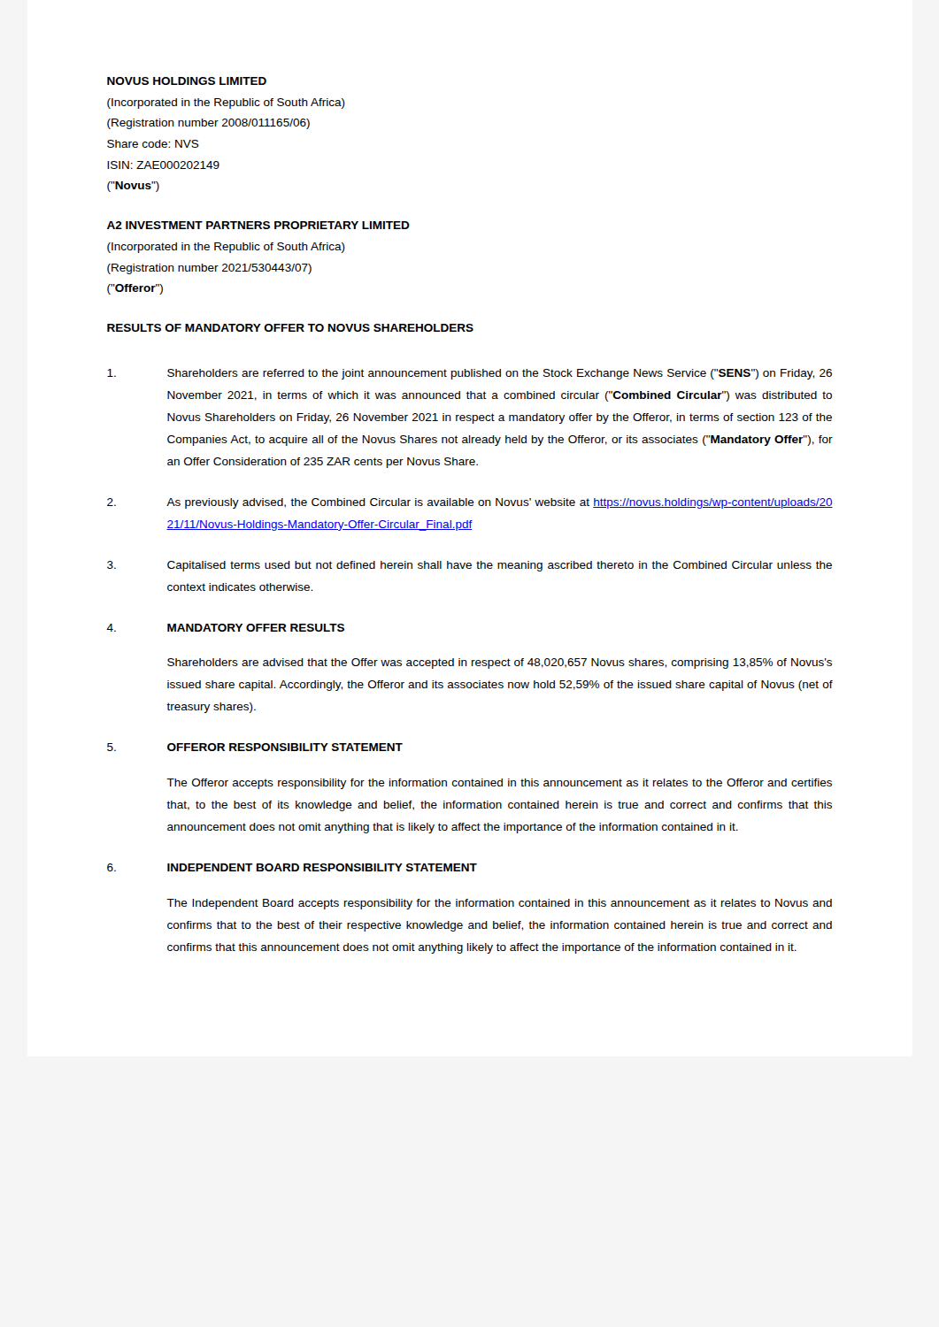NOVUS HOLDINGS LIMITED
(Incorporated in the Republic of South Africa)
(Registration number 2008/011165/06)
Share code: NVS
ISIN: ZAE000202149
("Novus")
A2 INVESTMENT PARTNERS PROPRIETARY LIMITED
(Incorporated in the Republic of South Africa)
(Registration number 2021/530443/07)
("Offeror")
RESULTS OF MANDATORY OFFER TO NOVUS SHAREHOLDERS
Shareholders are referred to the joint announcement published on the Stock Exchange News Service ("SENS") on Friday, 26 November 2021, in terms of which it was announced that a combined circular ("Combined Circular") was distributed to Novus Shareholders on Friday, 26 November 2021 in respect a mandatory offer by the Offeror, in terms of section 123 of the Companies Act, to acquire all of the Novus Shares not already held by the Offeror, or its associates ("Mandatory Offer"), for an Offer Consideration of 235 ZAR cents per Novus Share.
As previously advised, the Combined Circular is available on Novus' website at https://novus.holdings/wp-content/uploads/2021/11/Novus-Holdings-Mandatory-Offer-Circular_Final.pdf
Capitalised terms used but not defined herein shall have the meaning ascribed thereto in the Combined Circular unless the context indicates otherwise.
MANDATORY OFFER RESULTS
Shareholders are advised that the Offer was accepted in respect of 48,020,657 Novus shares, comprising 13,85% of Novus's issued share capital. Accordingly, the Offeror and its associates now hold 52,59% of the issued share capital of Novus (net of treasury shares).
OFFEROR RESPONSIBILITY STATEMENT
The Offeror accepts responsibility for the information contained in this announcement as it relates to the Offeror and certifies that, to the best of its knowledge and belief, the information contained herein is true and correct and confirms that this announcement does not omit anything that is likely to affect the importance of the information contained in it.
INDEPENDENT BOARD RESPONSIBILITY STATEMENT
The Independent Board accepts responsibility for the information contained in this announcement as it relates to Novus and confirms that to the best of their respective knowledge and belief, the information contained herein is true and correct and confirms that this announcement does not omit anything likely to affect the importance of the information contained in it.